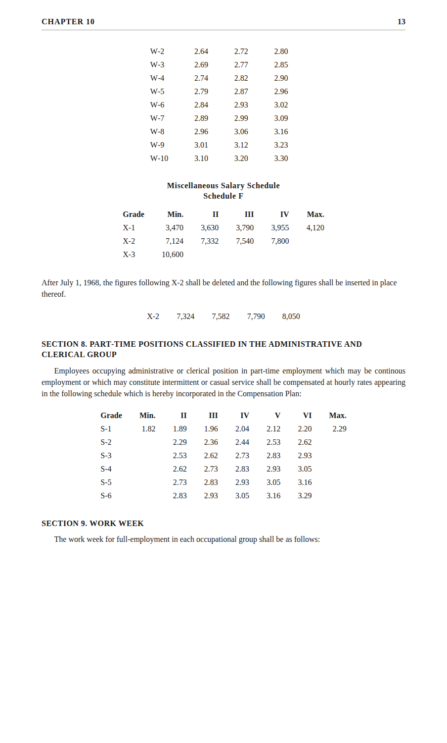Chapter 10 13
| W‑2 | 2.64 | 2.72 | 2.80 |
| W‑3 | 2.69 | 2.77 | 2.85 |
| W‑4 | 2.74 | 2.82 | 2.90 |
| W‑5 | 2.79 | 2.87 | 2.96 |
| W‑6 | 2.84 | 2.93 | 3.02 |
| W‑7 | 2.89 | 2.99 | 3.09 |
| W‑8 | 2.96 | 3.06 | 3.16 |
| W‑9 | 3.01 | 3.12 | 3.23 |
| W‑10 | 3.10 | 3.20 | 3.30 |
Miscellaneous Salary Schedule Schedule F
| Grade | Min. | II | III | IV | Max. |
| --- | --- | --- | --- | --- | --- |
| X‑1 | 3,470 | 3,630 | 3,790 | 3,955 | 4,120 |
| X‑2 | 7,124 | 7,332 | 7,540 | 7,800 | |
| X‑3 | 10,600 | | | | |
After July 1, 1968, the figures following X‑2 shall be deleted and the following figures shall be inserted in place thereof.
| X‑2 | 7,324 | 7,582 | 7,790 | 8,050 |
Section 8. Part‑Time Positions Classified in the Administrative and Clerical Group
Employees occupying administrative or clerical position in part‑time employment which may be continous employment or which may constitute intermittent or casual service shall be compensated at hourly rates appearing in the following schedule which is hereby incorporated in the Compensation Plan:
| Grade | Min. | II | III | IV | V | VI | Max. |
| --- | --- | --- | --- | --- | --- | --- | --- |
| S‑1 | 1.82 | 1.89 | 1.96 | 2.04 | 2.12 | 2.20 | 2.29 |
| S‑2 | | 2.29 | 2.36 | 2.44 | 2.53 | 2.62 | |
| S‑3 | | 2.53 | 2.62 | 2.73 | 2.83 | 2.93 | |
| S‑4 | | 2.62 | 2.73 | 2.83 | 2.93 | 3.05 | |
| S‑5 | | 2.73 | 2.83 | 2.93 | 3.05 | 3.16 | |
| S‑6 | | 2.83 | 2.93 | 3.05 | 3.16 | 3.29 | |
Section 9. Work Week
The work week for full‑employment in each occupational group shall be as follows: